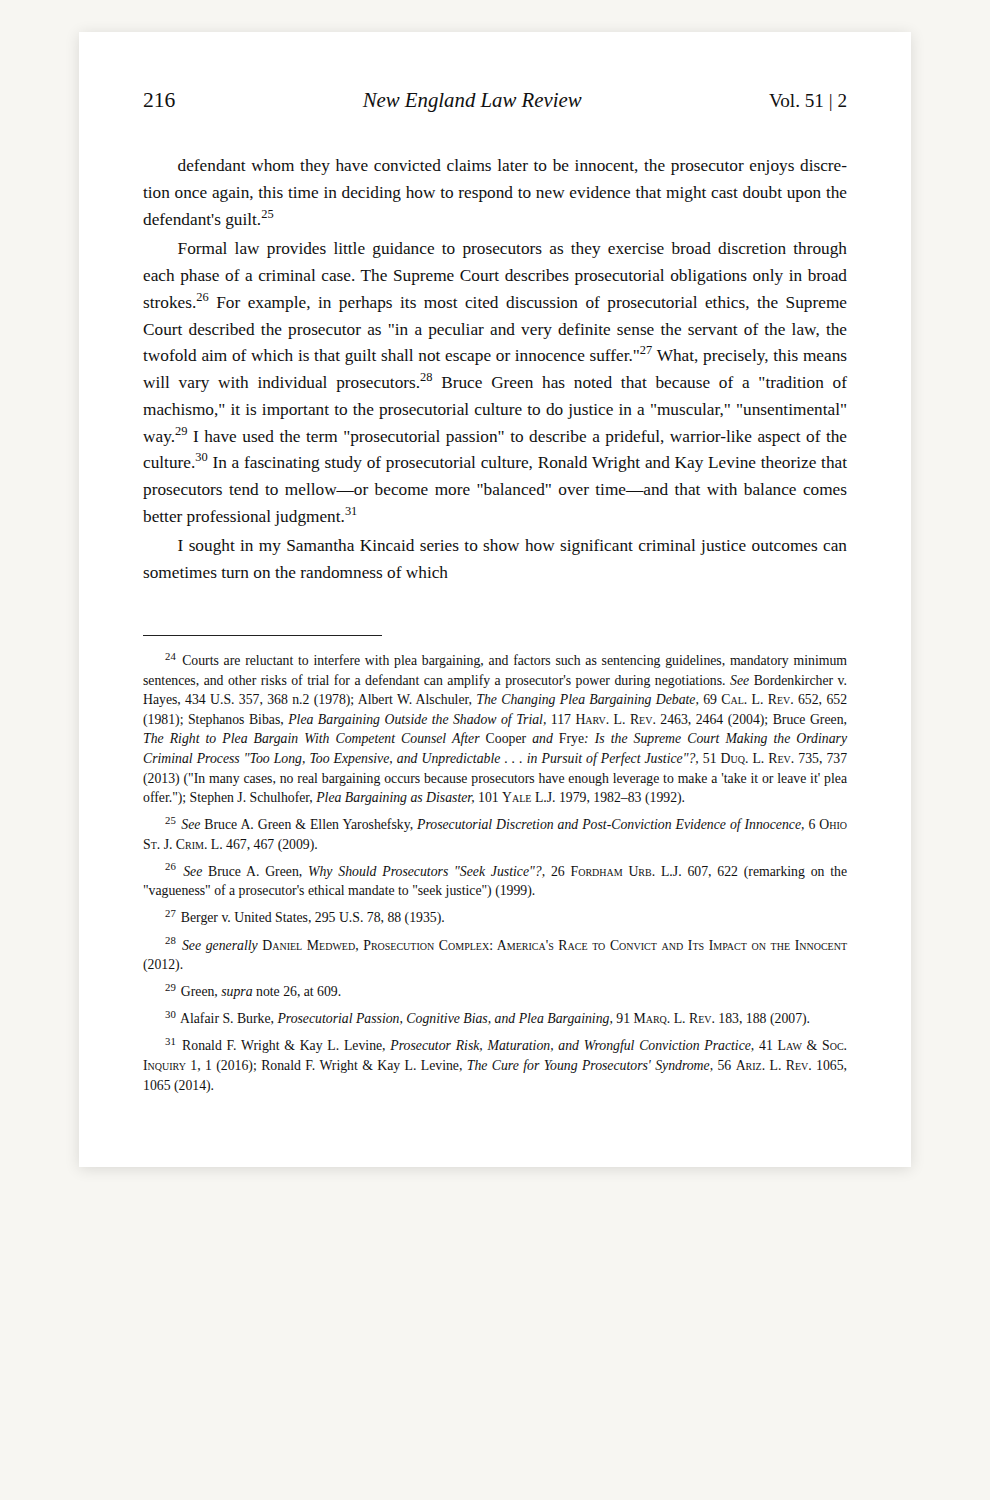216 New England Law Review Vol. 51 | 2
defendant whom they have convicted claims later to be innocent, the prosecutor enjoys discretion once again, this time in deciding how to respond to new evidence that might cast doubt upon the defendant's guilt.25
Formal law provides little guidance to prosecutors as they exercise broad discretion through each phase of a criminal case. The Supreme Court describes prosecutorial obligations only in broad strokes.26 For example, in perhaps its most cited discussion of prosecutorial ethics, the Supreme Court described the prosecutor as "in a peculiar and very definite sense the servant of the law, the twofold aim of which is that guilt shall not escape or innocence suffer."27 What, precisely, this means will vary with individual prosecutors.28 Bruce Green has noted that because of a "tradition of machismo," it is important to the prosecutorial culture to do justice in a "muscular," "unsentimental" way.29 I have used the term "prosecutorial passion" to describe a prideful, warrior-like aspect of the culture.30 In a fascinating study of prosecutorial culture, Ronald Wright and Kay Levine theorize that prosecutors tend to mellow—or become more "balanced" over time—and that with balance comes better professional judgment.31
I sought in my Samantha Kincaid series to show how significant criminal justice outcomes can sometimes turn on the randomness of which
24 Courts are reluctant to interfere with plea bargaining, and factors such as sentencing guidelines, mandatory minimum sentences, and other risks of trial for a defendant can amplify a prosecutor's power during negotiations. See Bordenkircher v. Hayes, 434 U.S. 357, 368 n.2 (1978); Albert W. Alschuler, The Changing Plea Bargaining Debate, 69 Cal. L. Rev. 652, 652 (1981); Stephanos Bibas, Plea Bargaining Outside the Shadow of Trial, 117 Harv. L. Rev. 2463, 2464 (2004); Bruce Green, The Right to Plea Bargain With Competent Counsel After Cooper and Frye: Is the Supreme Court Making the Ordinary Criminal Process "Too Long, Too Expensive, and Unpredictable . . . in Pursuit of Perfect Justice"?, 51 Duq. L. Rev. 735, 737 (2013) ("In many cases, no real bargaining occurs because prosecutors have enough leverage to make a 'take it or leave it' plea offer."); Stephen J. Schulhofer, Plea Bargaining as Disaster, 101 Yale L.J. 1979, 1982–83 (1992).
25 See Bruce A. Green & Ellen Yaroshefsky, Prosecutorial Discretion and Post-Conviction Evidence of Innocence, 6 Ohio St. J. Crim. L. 467, 467 (2009).
26 See Bruce A. Green, Why Should Prosecutors "Seek Justice"?, 26 Fordham Urb. L.J. 607, 622 (remarking on the "vagueness" of a prosecutor's ethical mandate to "seek justice") (1999).
27 Berger v. United States, 295 U.S. 78, 88 (1935).
28 See generally Daniel Medwed, Prosecution Complex: America's Race to Convict and Its Impact on the Innocent (2012).
29 Green, supra note 26, at 609.
30 Alafair S. Burke, Prosecutorial Passion, Cognitive Bias, and Plea Bargaining, 91 Marq. L. Rev. 183, 188 (2007).
31 Ronald F. Wright & Kay L. Levine, Prosecutor Risk, Maturation, and Wrongful Conviction Practice, 41 Law & Soc. Inquiry 1, 1 (2016); Ronald F. Wright & Kay L. Levine, The Cure for Young Prosecutors' Syndrome, 56 Ariz. L. Rev. 1065, 1065 (2014).